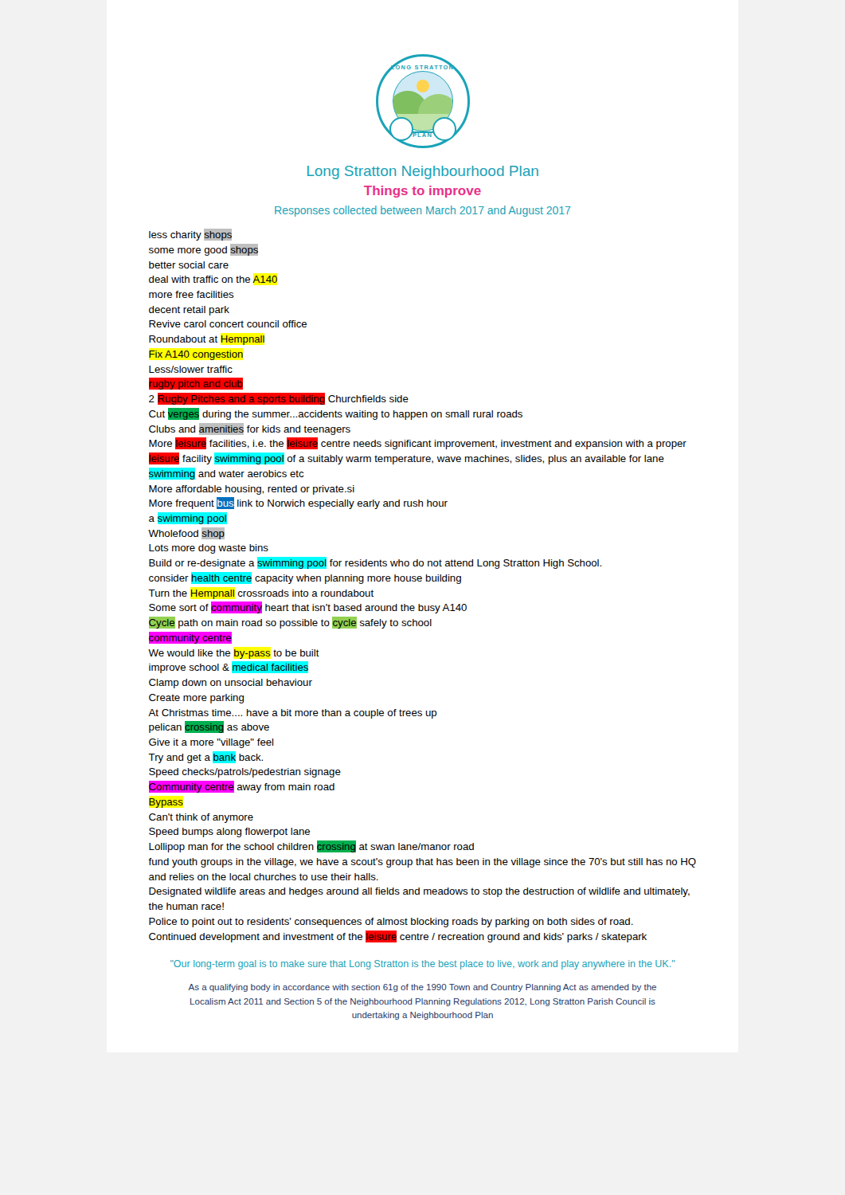LONG STRATTON
NEIGHBOURHOOD PLAN
Long Stratton Neighbourhood Plan
Things to improve
Responses collected between March 2017 and August 2017
less charity shops
some more good shops
better social care
deal with traffic on the A140
more free facilities
decent retail park
Revive carol concert council office
Roundabout at Hempnall
Fix A140 congestion
Less/slower traffic
rugby pitch and club
2 Rugby Pitches and a sports building Churchfields side
Cut verges during the summer...accidents waiting to happen on small rural roads
Clubs and amenities for kids and teenagers
More leisure facilities, i.e. the leisure centre needs significant improvement, investment and expansion with a proper leisure facility swimming pool of a suitably warm temperature, wave machines, slides, plus an available for lane swimming and water aerobics etc
More affordable housing, rented or private.si
More frequent bus link to Norwich especially early and rush hour
a swimming pool
Wholefood shop
Lots more dog waste bins
Build or re-designate a swimming pool for residents who do not attend Long Stratton High School.
consider health centre capacity when planning more house building
Turn the Hempnall crossroads into a roundabout
Some sort of community heart that isn't based around the busy A140
Cycle path on main road so possible to cycle safely to school
community centre
We would like the by-pass to be built
improve school & medical facilities
Clamp down on unsocial behaviour
Create more parking
At Christmas time.... have a bit more than a couple of trees up
pelican crossing as above
Give it a more "village" feel
Try and get a bank back.
Speed checks/patrols/pedestrian signage
Community centre away from main road
Bypass
Can't think of anymore
Speed bumps along flowerpot lane
Lollipop man for the school children crossing at swan lane/manor road
fund youth groups in the village, we have a scout's group that has been in the village since the 70's but still has no HQ and relies on the local churches to use their halls.
Designated wildlife areas and hedges around all fields and meadows to stop the destruction of wildlife and ultimately, the human race!
Police to point out to residents' consequences of almost blocking roads by parking on both sides of road.
Continued development and investment of the leisure centre / recreation ground and kids' parks / skatepark
"Our long-term goal is to make sure that Long Stratton is the best place to live, work and play anywhere in the UK."
As a qualifying body in accordance with section 61g of the 1990 Town and Country Planning Act as amended by the
Localism Act 2011 and Section 5 of the Neighbourhood Planning Regulations 2012, Long Stratton Parish Council is
undertaking a Neighbourhood Plan